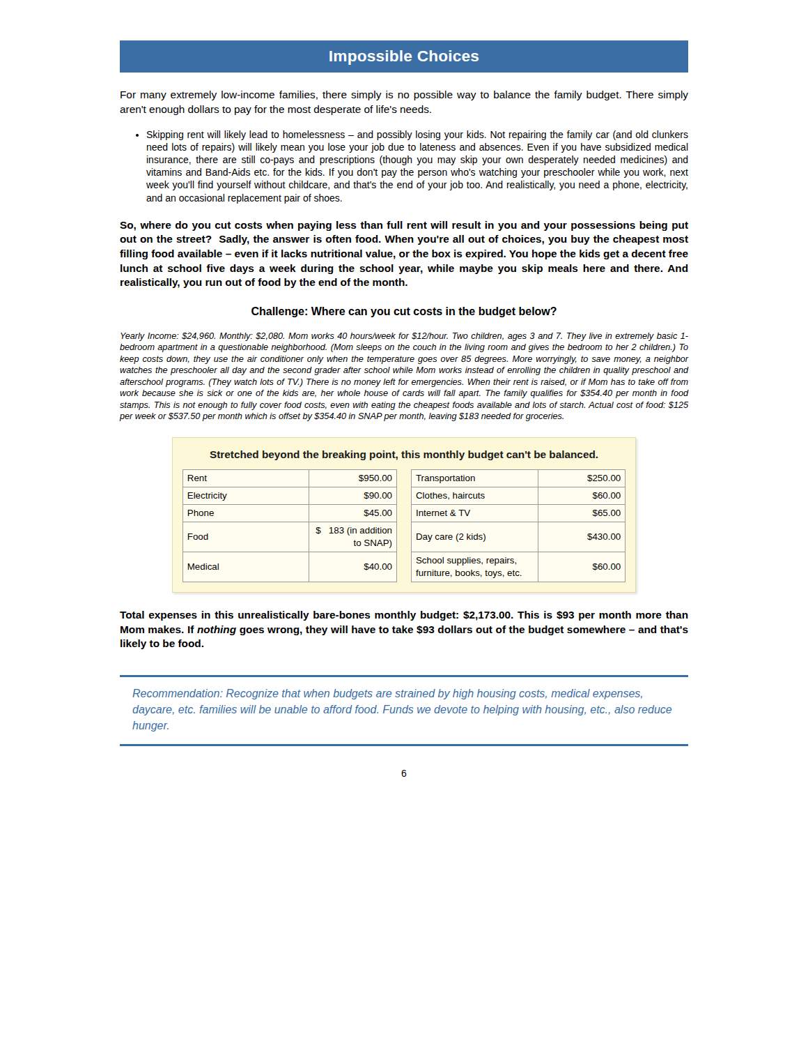Impossible Choices
For many extremely low-income families, there simply is no possible way to balance the family budget. There simply aren't enough dollars to pay for the most desperate of life's needs.
Skipping rent will likely lead to homelessness – and possibly losing your kids. Not repairing the family car (and old clunkers need lots of repairs) will likely mean you lose your job due to lateness and absences. Even if you have subsidized medical insurance, there are still co-pays and prescriptions (though you may skip your own desperately needed medicines) and vitamins and Band-Aids etc. for the kids. If you don't pay the person who's watching your preschooler while you work, next week you'll find yourself without childcare, and that's the end of your job too. And realistically, you need a phone, electricity, and an occasional replacement pair of shoes.
So, where do you cut costs when paying less than full rent will result in you and your possessions being put out on the street? Sadly, the answer is often food. When you're all out of choices, you buy the cheapest most filling food available – even if it lacks nutritional value, or the box is expired. You hope the kids get a decent free lunch at school five days a week during the school year, while maybe you skip meals here and there. And realistically, you run out of food by the end of the month.
Challenge: Where can you cut costs in the budget below?
Yearly Income: $24,960. Monthly: $2,080. Mom works 40 hours/week for $12/hour. Two children, ages 3 and 7. They live in extremely basic 1-bedroom apartment in a questionable neighborhood. (Mom sleeps on the couch in the living room and gives the bedroom to her 2 children.) To keep costs down, they use the air conditioner only when the temperature goes over 85 degrees. More worryingly, to save money, a neighbor watches the preschooler all day and the second grader after school while Mom works instead of enrolling the children in quality preschool and afterschool programs. (They watch lots of TV.) There is no money left for emergencies. When their rent is raised, or if Mom has to take off from work because she is sick or one of the kids are, her whole house of cards will fall apart. The family qualifies for $354.40 per month in food stamps. This is not enough to fully cover food costs, even with eating the cheapest foods available and lots of starch. Actual cost of food: $125 per week or $537.50 per month which is offset by $354.40 in SNAP per month, leaving $183 needed for groceries.
Stretched beyond the breaking point, this monthly budget can't be balanced.
| Rent | $950.00 | | Transportation | $250.00 |
| Electricity | $90.00 | | Clothes, haircuts | $60.00 |
| Phone | $45.00 | | Internet & TV | $65.00 |
| Food | $ 183 (in addition to SNAP) | | Day care (2 kids) | $430.00 |
| Medical | $40.00 | | School supplies, repairs, furniture, books, toys, etc. | $60.00 |
Total expenses in this unrealistically bare-bones monthly budget: $2,173.00. This is $93 per month more than Mom makes. If nothing goes wrong, they will have to take $93 dollars out of the budget somewhere – and that's likely to be food.
Recommendation: Recognize that when budgets are strained by high housing costs, medical expenses, daycare, etc. families will be unable to afford food. Funds we devote to helping with housing, etc., also reduce hunger.
6